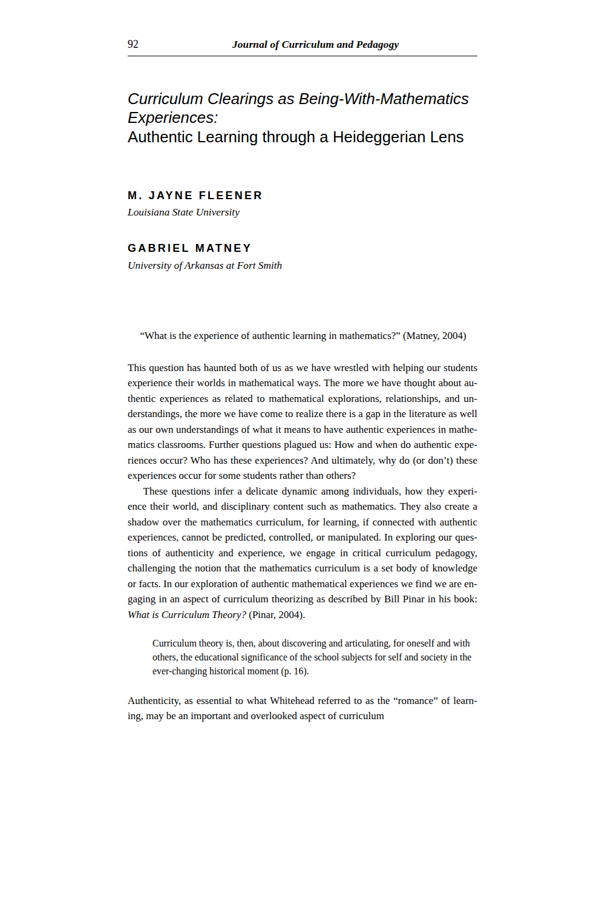92 Journal of Curriculum and Pedagogy
Curriculum Clearings as Being-With-Mathematics Experiences: Authentic Learning through a Heideggerian Lens
M. JAYNE FLEENER
Louisiana State University
GABRIEL MATNEY
University of Arkansas at Fort Smith
“What is the experience of authentic learning in mathematics?” (Matney, 2004)
This question has haunted both of us as we have wrestled with helping our students experience their worlds in mathematical ways. The more we have thought about authentic experiences as related to mathematical explorations, relationships, and understandings, the more we have come to realize there is a gap in the literature as well as our own understandings of what it means to have authentic experiences in mathematics classrooms. Further questions plagued us: How and when do authentic experiences occur? Who has these experiences? And ultimately, why do (or don’t) these experiences occur for some students rather than others?
These questions infer a delicate dynamic among individuals, how they experience their world, and disciplinary content such as mathematics. They also create a shadow over the mathematics curriculum, for learning, if connected with authentic experiences, cannot be predicted, controlled, or manipulated. In exploring our questions of authenticity and experience, we engage in critical curriculum pedagogy, challenging the notion that the mathematics curriculum is a set body of knowledge or facts. In our exploration of authentic mathematical experiences we find we are engaging in an aspect of curriculum theorizing as described by Bill Pinar in his book: What is Curriculum Theory? (Pinar, 2004).
Curriculum theory is, then, about discovering and articulating, for oneself and with others, the educational significance of the school subjects for self and society in the ever-changing historical moment (p. 16).
Authenticity, as essential to what Whitehead referred to as the “romance” of learning, may be an important and overlooked aspect of curriculum